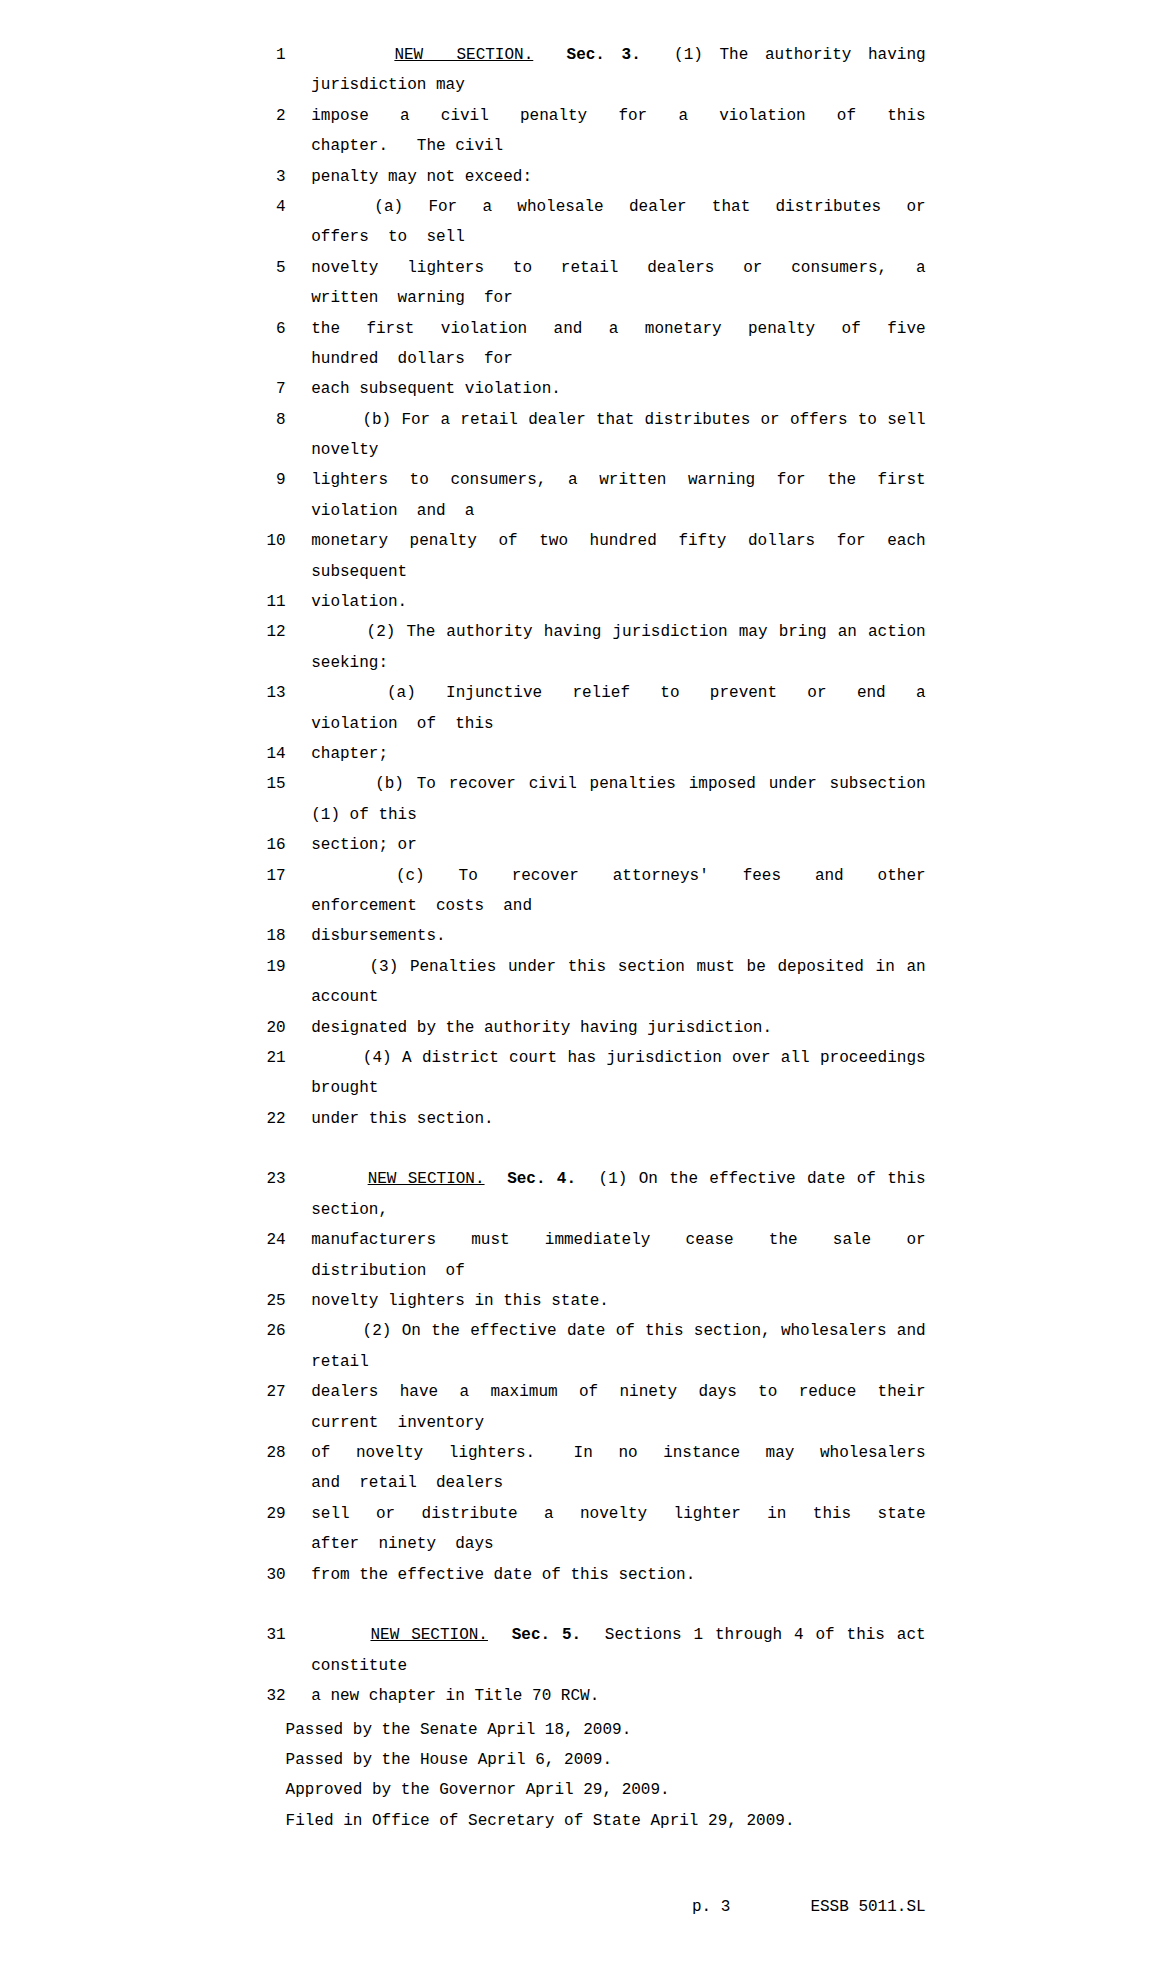1 NEW SECTION. Sec. 3. (1) The authority having jurisdiction may
2 impose a civil penalty for a violation of this chapter. The civil
3 penalty may not exceed:
4 (a) For a wholesale dealer that distributes or offers to sell
5 novelty lighters to retail dealers or consumers, a written warning for
6 the first violation and a monetary penalty of five hundred dollars for
7 each subsequent violation.
8 (b) For a retail dealer that distributes or offers to sell novelty
9 lighters to consumers, a written warning for the first violation and a
10 monetary penalty of two hundred fifty dollars for each subsequent
11 violation.
12 (2) The authority having jurisdiction may bring an action seeking:
13 (a) Injunctive relief to prevent or end a violation of this
14 chapter;
15 (b) To recover civil penalties imposed under subsection (1) of this
16 section; or
17 (c) To recover attorneys' fees and other enforcement costs and
18 disbursements.
19 (3) Penalties under this section must be deposited in an account
20 designated by the authority having jurisdiction.
21 (4) A district court has jurisdiction over all proceedings brought
22 under this section.
23 NEW SECTION. Sec. 4. (1) On the effective date of this section,
24 manufacturers must immediately cease the sale or distribution of
25 novelty lighters in this state.
26 (2) On the effective date of this section, wholesalers and retail
27 dealers have a maximum of ninety days to reduce their current inventory
28 of novelty lighters. In no instance may wholesalers and retail dealers
29 sell or distribute a novelty lighter in this state after ninety days
30 from the effective date of this section.
31 NEW SECTION. Sec. 5. Sections 1 through 4 of this act constitute
32 a new chapter in Title 70 RCW.
Passed by the Senate April 18, 2009.
Passed by the House April 6, 2009.
Approved by the Governor April 29, 2009.
Filed in Office of Secretary of State April 29, 2009.
p. 3 ESSB 5011.SL